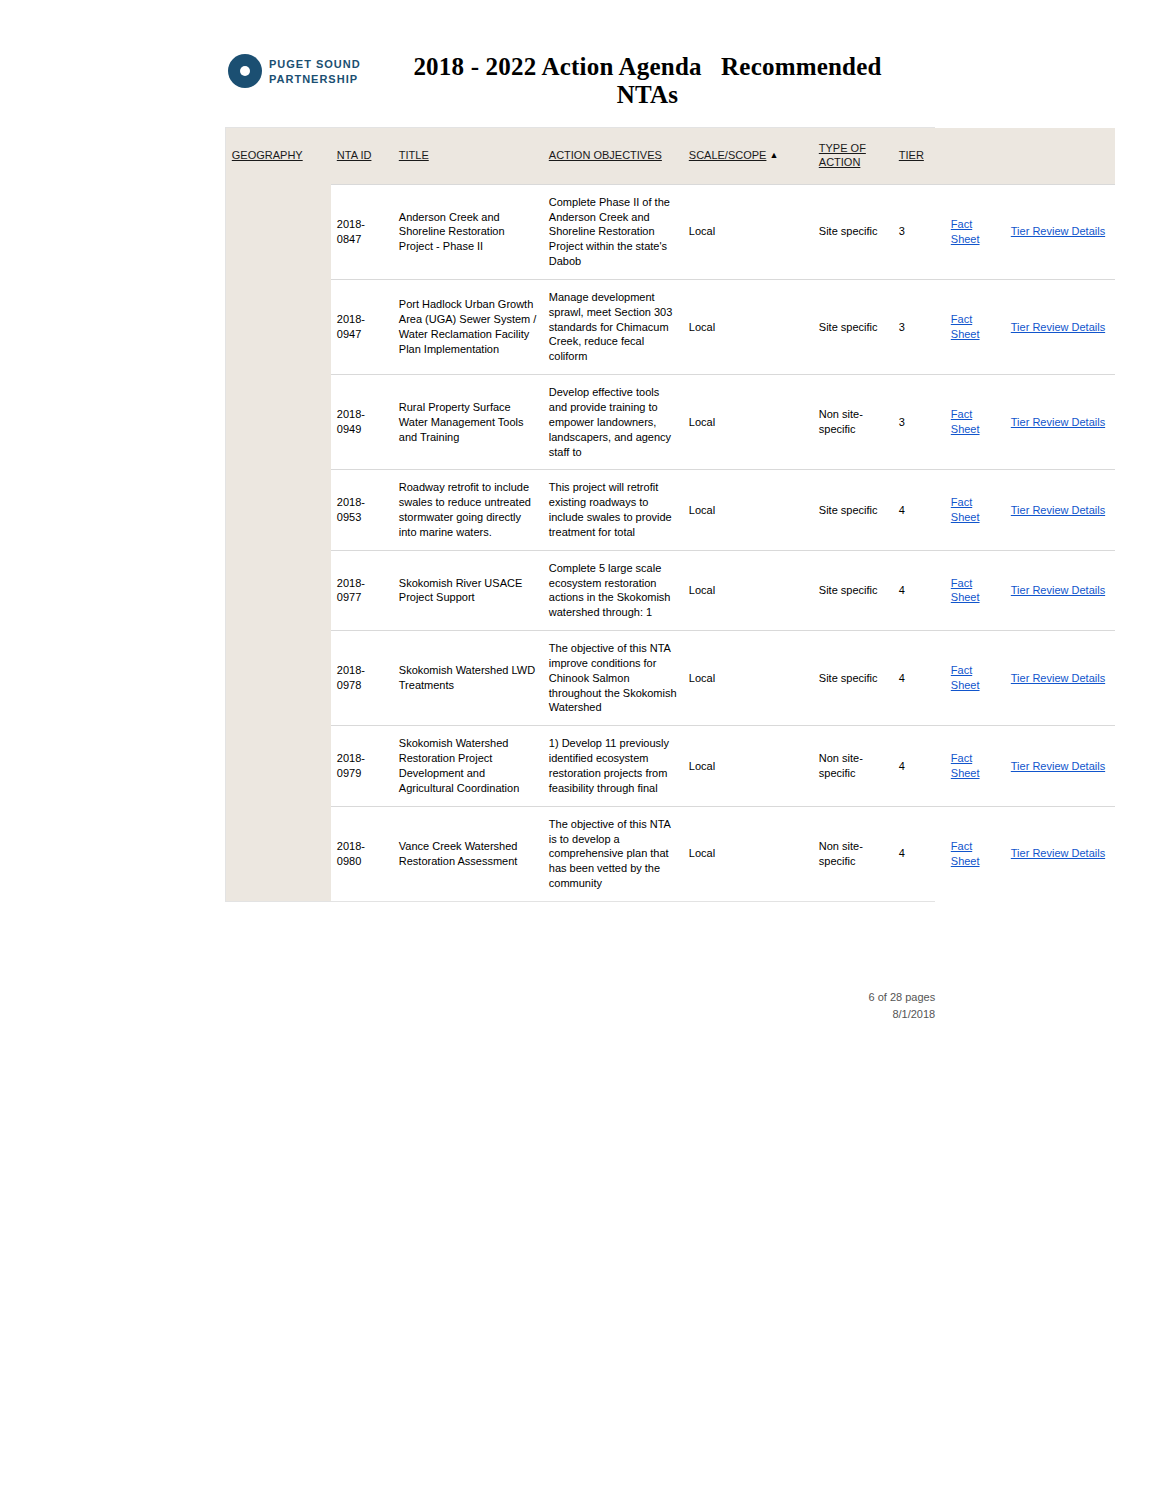PUGET SOUND PARTNERSHIP
2018 - 2022 Action Agenda Recommended NTAs
| GEOGRAPHY | NTA ID | TITLE | ACTION OBJECTIVES | SCALE/SCOPE ▲ | TYPE OF ACTION | TIER | | |
| --- | --- | --- | --- | --- | --- | --- | --- | --- |
| | 2018-0847 | Anderson Creek and Shoreline Restoration Project - Phase II | Complete Phase II of the Anderson Creek and Shoreline Restoration Project within the state's Dabob | Local | Site specific | 3 | Fact Sheet | Tier Review Details |
| 2018-0947 | Port Hadlock Urban Growth Area (UGA) Sewer System / Water Reclamation Facility Plan Implementation | Manage development sprawl, meet Section 303 standards for Chimacum Creek, reduce fecal coliform | Local | Site specific | 3 | Fact Sheet | Tier Review Details |
| 2018-0949 | Rural Property Surface Water Management Tools and Training | Develop effective tools and provide training to empower landowners, landscapers, and agency staff to | Local | Non site-specific | 3 | Fact Sheet | Tier Review Details |
| 2018-0953 | Roadway retrofit to include swales to reduce untreated stormwater going directly into marine waters. | This project will retrofit existing roadways to include swales to provide treatment for total | Local | Site specific | 4 | Fact Sheet | Tier Review Details |
| 2018-0977 | Skokomish River USACE Project Support | Complete 5 large scale ecosystem restoration actions in the Skokomish watershed through: 1 | Local | Site specific | 4 | Fact Sheet | Tier Review Details |
| 2018-0978 | Skokomish Watershed LWD Treatments | The objective of this NTA improve conditions for Chinook Salmon throughout the Skokomish Watershed | Local | Site specific | 4 | Fact Sheet | Tier Review Details |
| 2018-0979 | Skokomish Watershed Restoration Project Development and Agricultural Coordination | 1) Develop 11 previously identified ecosystem restoration projects from feasibility through final | Local | Non site-specific | 4 | Fact Sheet | Tier Review Details |
| 2018-0980 | Vance Creek Watershed Restoration Assessment | The objective of this NTA is to develop a comprehensive plan that has been vetted by the community | Local | Non site-specific | 4 | Fact Sheet | Tier Review Details |
6 of 28 pages
8/1/2018